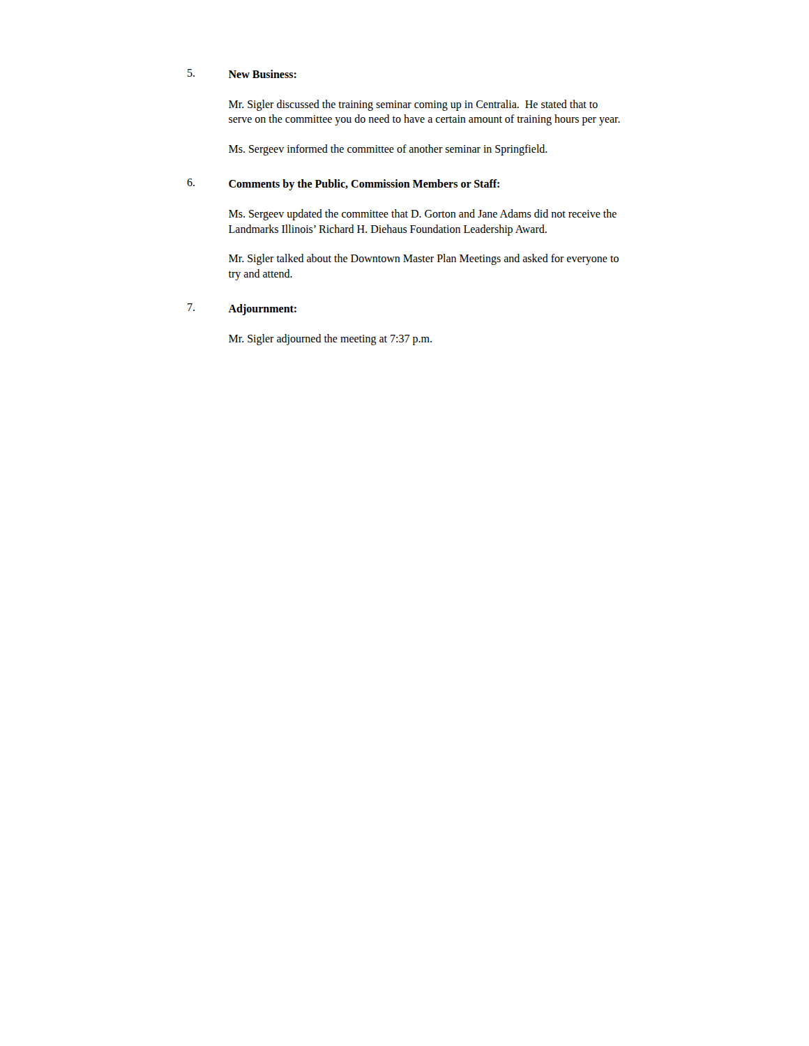5.
New Business:
Mr. Sigler discussed the training seminar coming up in Centralia. He stated that to serve on the committee you do need to have a certain amount of training hours per year.
Ms. Sergeev informed the committee of another seminar in Springfield.
6.
Comments by the Public, Commission Members or Staff:
Ms. Sergeev updated the committee that D. Gorton and Jane Adams did not receive the Landmarks Illinois’ Richard H. Diehaus Foundation Leadership Award.
Mr. Sigler talked about the Downtown Master Plan Meetings and asked for everyone to try and attend.
7.
Adjournment:
Mr. Sigler adjourned the meeting at 7:37 p.m.